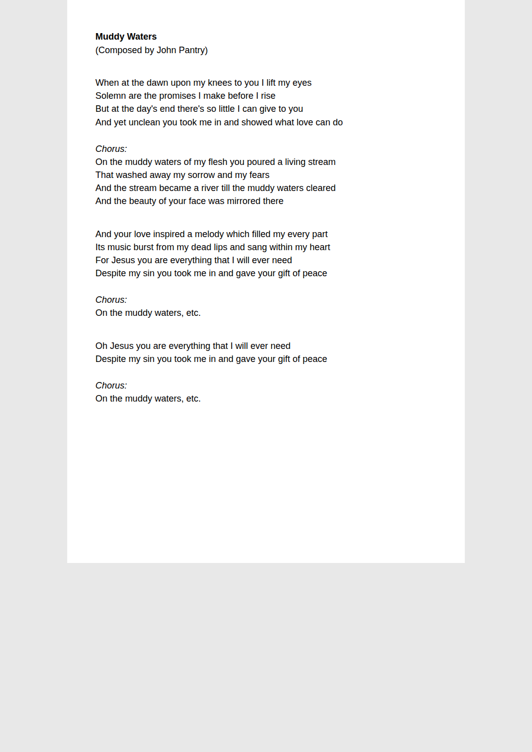Muddy Waters
(Composed by John Pantry)
When at the dawn upon my knees to you I lift my eyes
Solemn are the promises I make before I rise
But at the day's end there's so little I can give to you
And yet unclean you took me in and showed what love can do
Chorus:
On the muddy waters of my flesh you poured a living stream
That washed away my sorrow and my fears
And the stream became a river till the muddy waters cleared
And the beauty of your face was mirrored there
And your love inspired a melody which filled my every part
Its music burst from my dead lips and sang within my heart
For Jesus you are everything that I will ever need
Despite my sin you took me in and gave your gift of peace
Chorus:
On the muddy waters, etc.
Oh Jesus you are everything that I will ever need
Despite my sin you took me in and gave your gift of peace
Chorus:
On the muddy waters, etc.